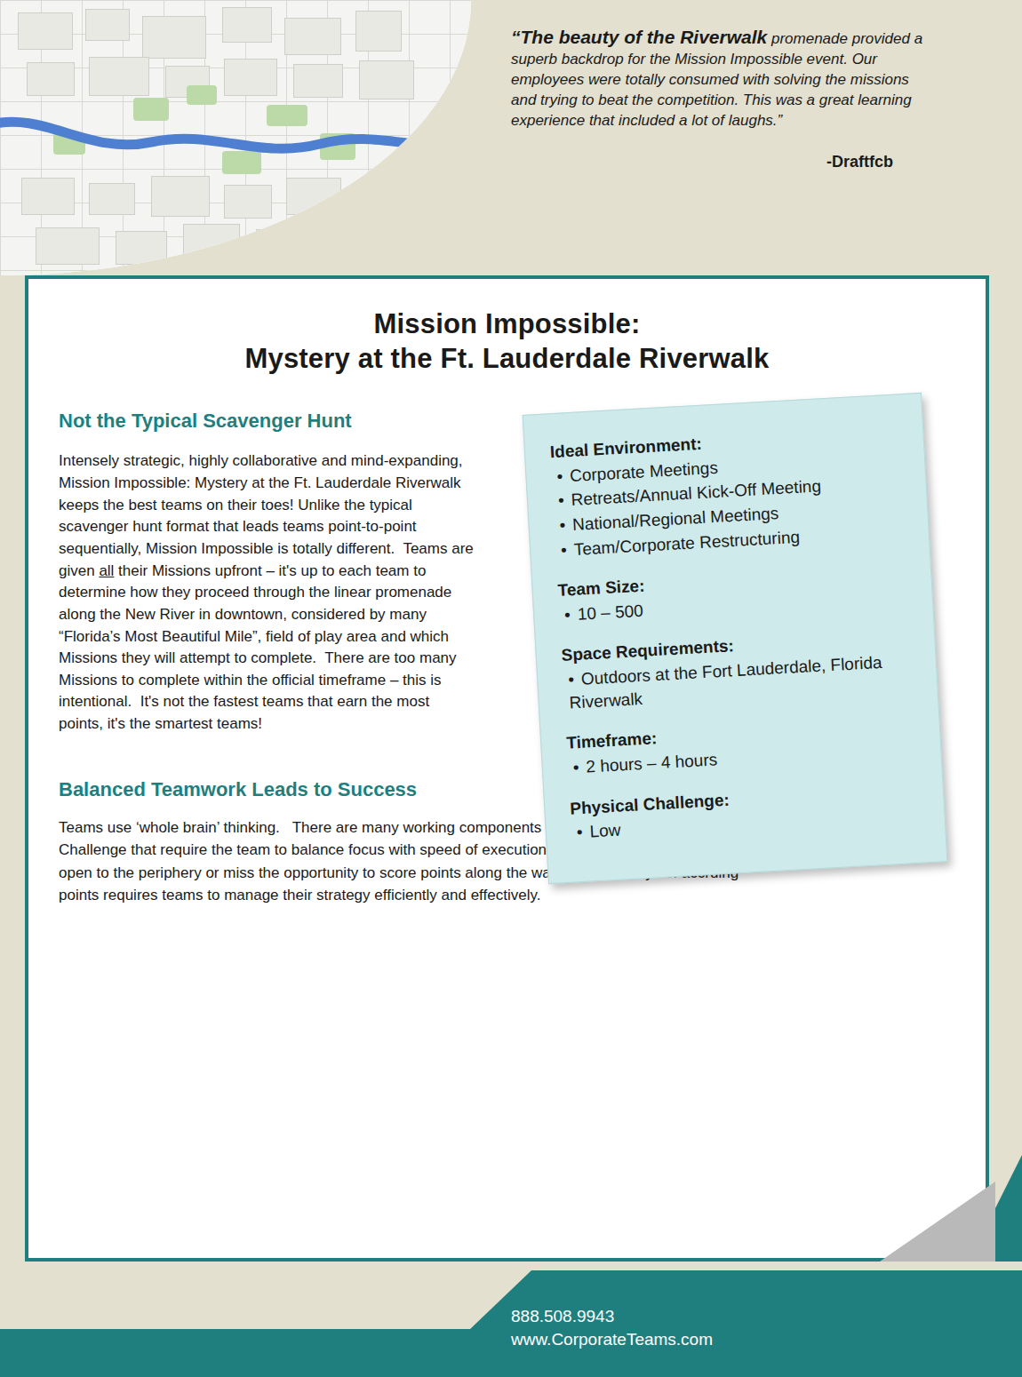“The beauty of the Riverwalk promenade provided a superb backdrop for the Mission Impossible event. Our employees were totally consumed with solving the missions and trying to beat the competition. This was a great learning experience that included a lot of laughs.” -Draftfcb
Mission Impossible:
Mystery at the Ft. Lauderdale Riverwalk
Not the Typical Scavenger Hunt
Intensely strategic, highly collaborative and mind-expanding, Mission Impossible: Mystery at the Ft. Lauderdale Riverwalk keeps the best teams on their toes! Unlike the typical scavenger hunt format that leads teams point-to-point sequentially, Mission Impossible is totally different. Teams are given all their Missions upfront – it's up to each team to determine how they proceed through the linear promenade along the New River in downtown, considered by many “Florida’s Most Beautiful Mile”, field of play area and which Missions they will attempt to complete. There are too many Missions to complete within the official timeframe – this is intentional. It's not the fastest teams that earn the most points, it's the smartest teams!
Ideal Environment:
Corporate Meetings
Retreats/Annual Kick-Off Meeting
National/Regional Meetings
Team/Corporate Restructuring
Team Size:
10 – 500
Space Requirements:
Outdoors at the Fort Lauderdale, Florida Riverwalk
Timeframe:
2 hours – 4 hours
Physical Challenge:
Low
Balanced Teamwork Leads to Success
Teams use ‘whole brain’ thinking. There are many working components to the Mission Impossible Team Challenge that require the team to balance focus with speed of execution. Teams must keep their eyes open to the periphery or miss the opportunity to score points along the way. Multiple ways of accruing points requires teams to manage their strategy efficiently and effectively.
888.508.9943
www.CorporateTeams.com